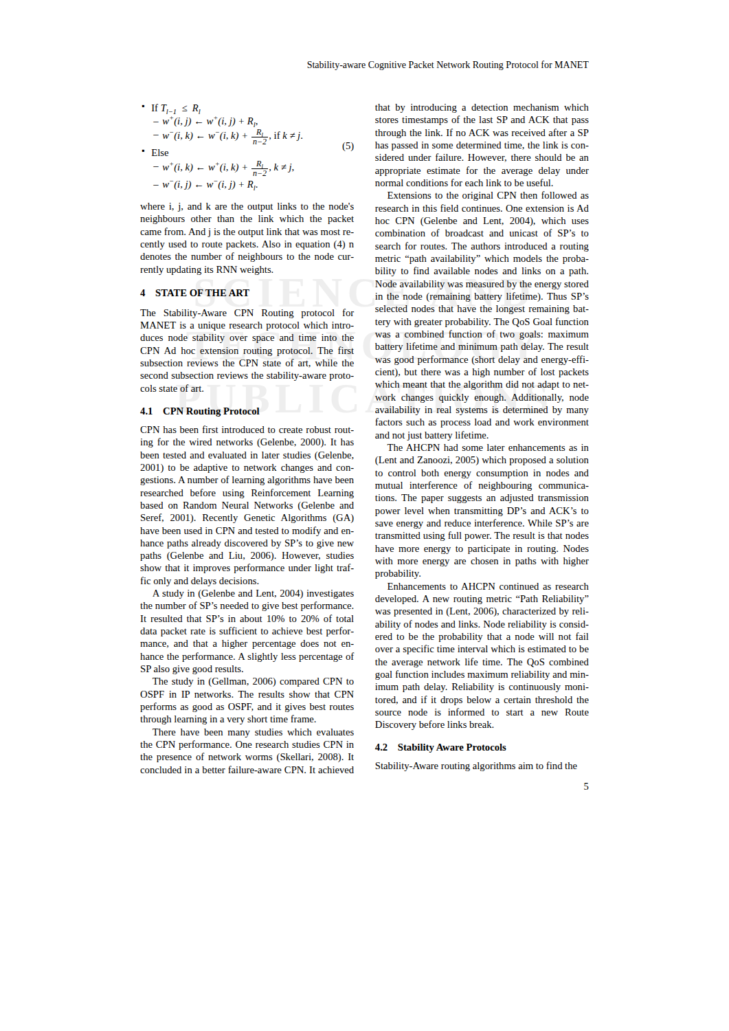SCIENCE AND TECHNOLOGY PUBLICATIONS
Stability-aware Cognitive Packet Network Routing Protocol for MANET
If Tl−1 ≤ Rl
w+(i, j) ← w+(i, j) + Rl,
w−(i, k) ← w−(i, k) + Rl n−2, if k ≠ j.
Else
w+(i, k) ← w+(i, k) + Rl n−2, k ≠ j,
w−(i, j) ← w−(i, j) + Rl.
(5)
where i, j, and k are the output links to the node's neighbours other than the link which the packet came from. And j is the output link that was most recently used to route packets. Also in equation (4) n denotes the number of neighbours to the node currently updating its RNN weights.
4 STATE OF THE ART
The Stability-Aware CPN Routing protocol for MANET is a unique research protocol which introduces node stability over space and time into the CPN Ad hoc extension routing protocol. The first subsection reviews the CPN state of art, while the second subsection reviews the stability-aware protocols state of art.
4.1 CPN Routing Protocol
CPN has been first introduced to create robust routing for the wired networks (Gelenbe, 2000). It has been tested and evaluated in later studies (Gelenbe, 2001) to be adaptive to network changes and congestions. A number of learning algorithms have been researched before using Reinforcement Learning based on Random Neural Networks (Gelenbe and Seref, 2001). Recently Genetic Algorithms (GA) have been used in CPN and tested to modify and enhance paths already discovered by SP’s to give new paths (Gelenbe and Liu, 2006). However, studies show that it improves performance under light traffic only and delays decisions.
A study in (Gelenbe and Lent, 2004) investigates the number of SP’s needed to give best performance. It resulted that SP’s in about 10% to 20% of total data packet rate is sufficient to achieve best performance, and that a higher percentage does not enhance the performance. A slightly less percentage of SP also give good results.
The study in (Gellman, 2006) compared CPN to OSPF in IP networks. The results show that CPN performs as good as OSPF, and it gives best routes through learning in a very short time frame.
There have been many studies which evaluates the CPN performance. One research studies CPN in the presence of network worms (Skellari, 2008). It concluded in a better failure-aware CPN. It achieved that by introducing a detection mechanism which stores timestamps of the last SP and ACK that pass through the link. If no ACK was received after a SP has passed in some determined time, the link is considered under failure. However, there should be an appropriate estimate for the average delay under normal conditions for each link to be useful.
Extensions to the original CPN then followed as research in this field continues. One extension is Ad hoc CPN (Gelenbe and Lent, 2004), which uses combination of broadcast and unicast of SP’s to search for routes. The authors introduced a routing metric “path availability” which models the probability to find available nodes and links on a path. Node availability was measured by the energy stored in the node (remaining battery lifetime). Thus SP’s selected nodes that have the longest remaining battery with greater probability. The QoS Goal function was a combined function of two goals: maximum battery lifetime and minimum path delay. The result was good performance (short delay and energy-efficient), but there was a high number of lost packets which meant that the algorithm did not adapt to network changes quickly enough. Additionally, node availability in real systems is determined by many factors such as process load and work environment and not just battery lifetime.
The AHCPN had some later enhancements as in (Lent and Zanoozi, 2005) which proposed a solution to control both energy consumption in nodes and mutual interference of neighbouring communications. The paper suggests an adjusted transmission power level when transmitting DP’s and ACK’s to save energy and reduce interference. While SP’s are transmitted using full power. The result is that nodes have more energy to participate in routing. Nodes with more energy are chosen in paths with higher probability.
Enhancements to AHCPN continued as research developed. A new routing metric “Path Reliability” was presented in (Lent, 2006), characterized by reliability of nodes and links. Node reliability is considered to be the probability that a node will not fail over a specific time interval which is estimated to be the average network life time. The QoS combined goal function includes maximum reliability and minimum path delay. Reliability is continuously monitored, and if it drops below a certain threshold the source node is informed to start a new Route Discovery before links break.
4.2 Stability Aware Protocols
Stability-Aware routing algorithms aim to find the
5